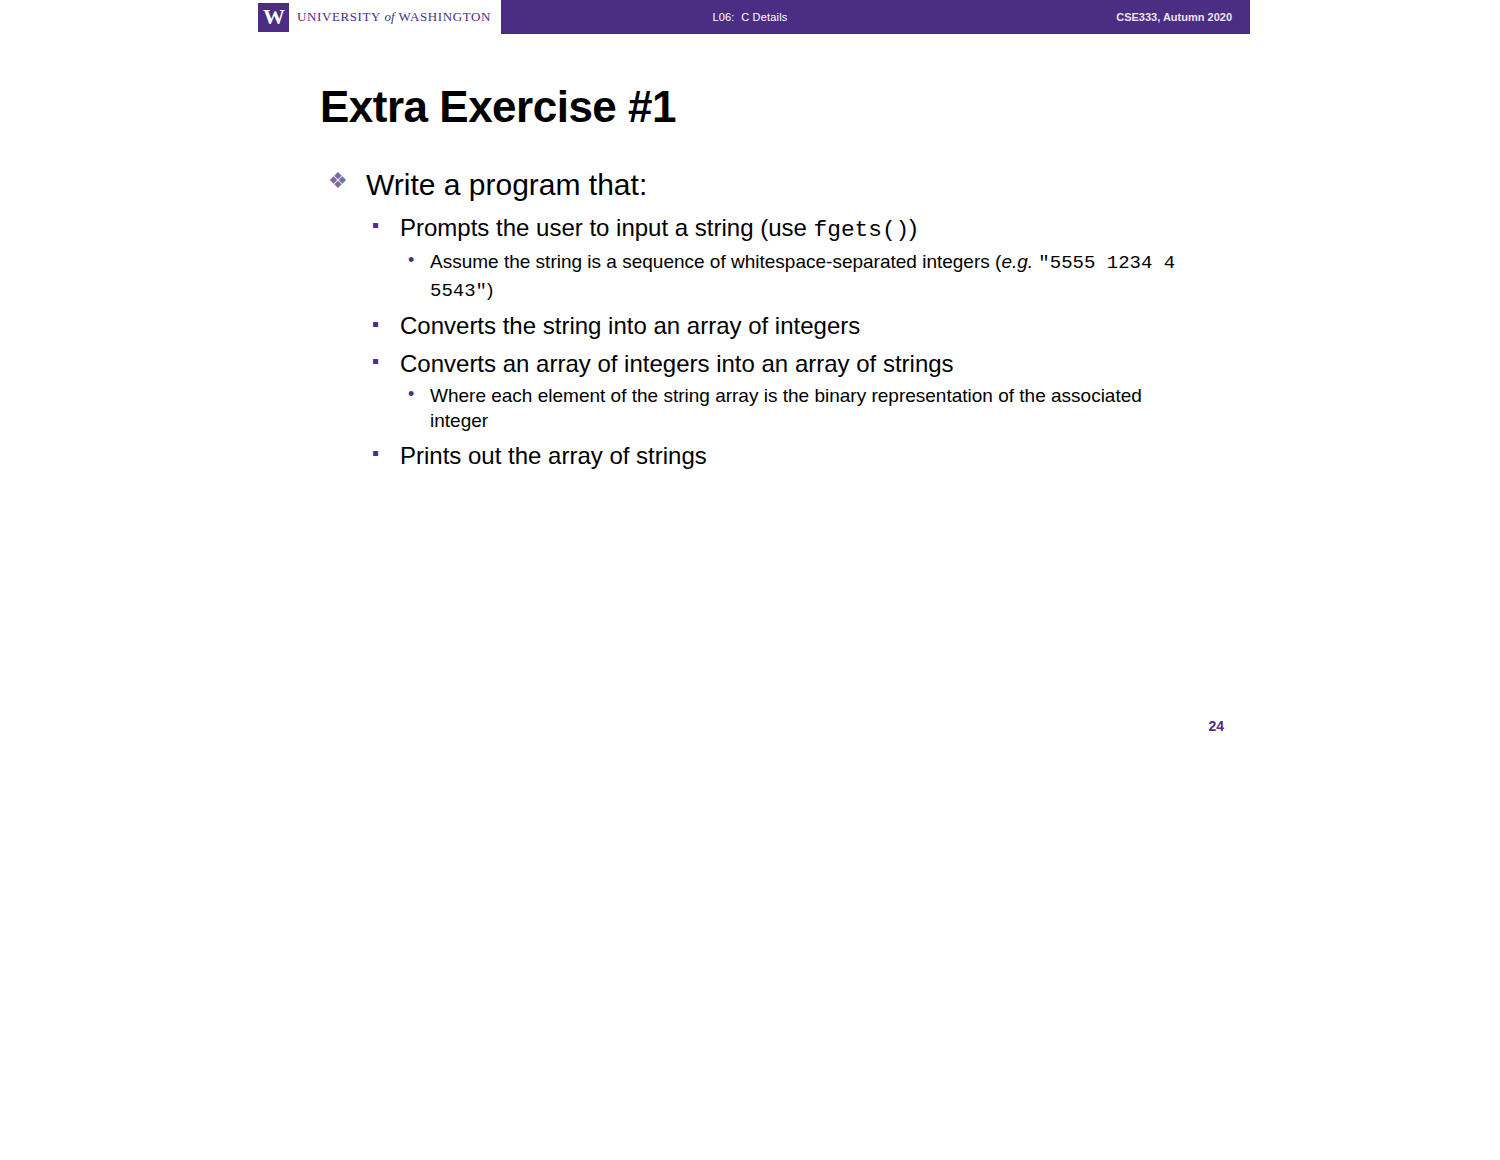W UNIVERSITY of WASHINGTON
L06: C Details
CSE333, Autumn 2020
Extra Exercise #1
Write a program that:
Prompts the user to input a string (use fgets())
Assume the string is a sequence of whitespace-separated integers (e.g. "5555 1234 4 5543")
Converts the string into an array of integers
Converts an array of integers into an array of strings
Where each element of the string array is the binary representation of the associated integer
Prints out the array of strings
24